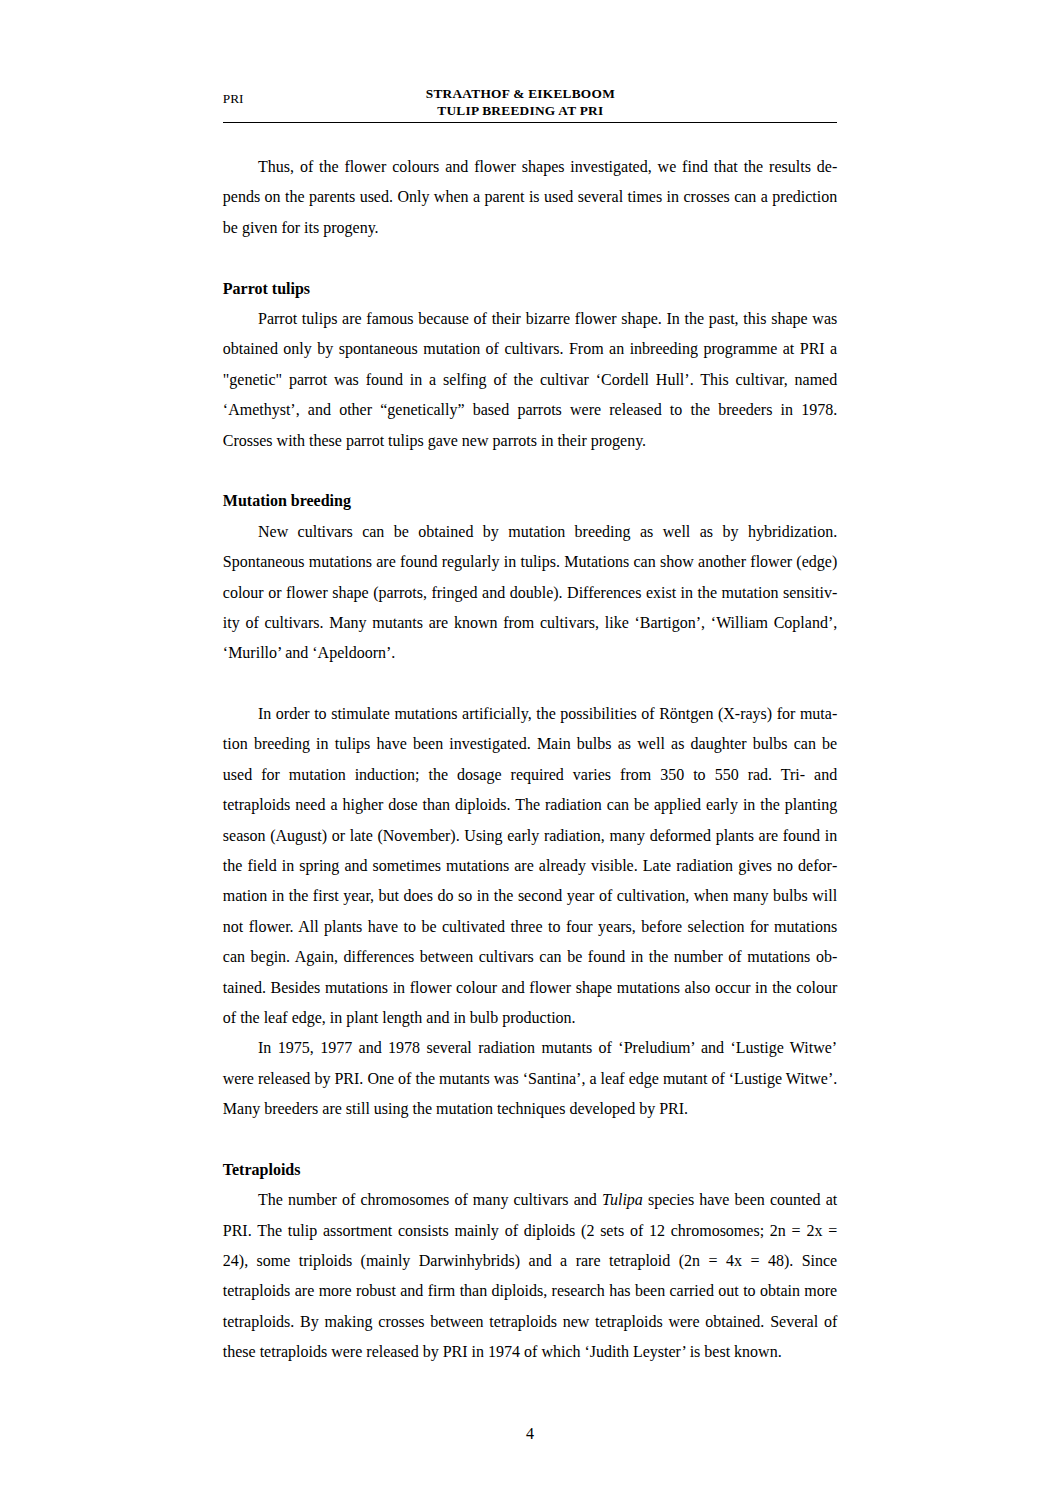PRI
STRAATHOF & EIKELBOOM
TULIP BREEDING AT PRI
Thus, of the flower colours and flower shapes investigated, we find that the results depends on the parents used. Only when a parent is used several times in crosses can a prediction be given for its progeny.
Parrot tulips
Parrot tulips are famous because of their bizarre flower shape. In the past, this shape was obtained only by spontaneous mutation of cultivars. From an inbreeding programme at PRI a "genetic" parrot was found in a selfing of the cultivar ‘Cordell Hull’. This cultivar, named ‘Amethyst’, and other “genetically” based parrots were released to the breeders in 1978. Crosses with these parrot tulips gave new parrots in their progeny.
Mutation breeding
New cultivars can be obtained by mutation breeding as well as by hybridization. Spontaneous mutations are found regularly in tulips. Mutations can show another flower (edge) colour or flower shape (parrots, fringed and double). Differences exist in the mutation sensitivity of cultivars. Many mutants are known from cultivars, like ‘Bartigon’, ‘William Copland’, ‘Murillo’ and ‘Apeldoorn’.
In order to stimulate mutations artificially, the possibilities of Röntgen (X-rays) for mutation breeding in tulips have been investigated. Main bulbs as well as daughter bulbs can be used for mutation induction; the dosage required varies from 350 to 550 rad. Tri- and tetraploids need a higher dose than diploids. The radiation can be applied early in the planting season (August) or late (November). Using early radiation, many deformed plants are found in the field in spring and sometimes mutations are already visible. Late radiation gives no deformation in the first year, but does do so in the second year of cultivation, when many bulbs will not flower. All plants have to be cultivated three to four years, before selection for mutations can begin. Again, differences between cultivars can be found in the number of mutations obtained. Besides mutations in flower colour and flower shape mutations also occur in the colour of the leaf edge, in plant length and in bulb production.
In 1975, 1977 and 1978 several radiation mutants of ‘Preludium’ and ‘Lustige Witwe’ were released by PRI. One of the mutants was ‘Santina’, a leaf edge mutant of ‘Lustige Witwe’. Many breeders are still using the mutation techniques developed by PRI.
Tetraploids
The number of chromosomes of many cultivars and Tulipa species have been counted at PRI. The tulip assortment consists mainly of diploids (2 sets of 12 chromosomes; 2n = 2x = 24), some triploids (mainly Darwinhybrids) and a rare tetraploid (2n = 4x = 48). Since tetraploids are more robust and firm than diploids, research has been carried out to obtain more tetraploids. By making crosses between tetraploids new tetraploids were obtained. Several of these tetraploids were released by PRI in 1974 of which ‘Judith Leyster’ is best known.
4